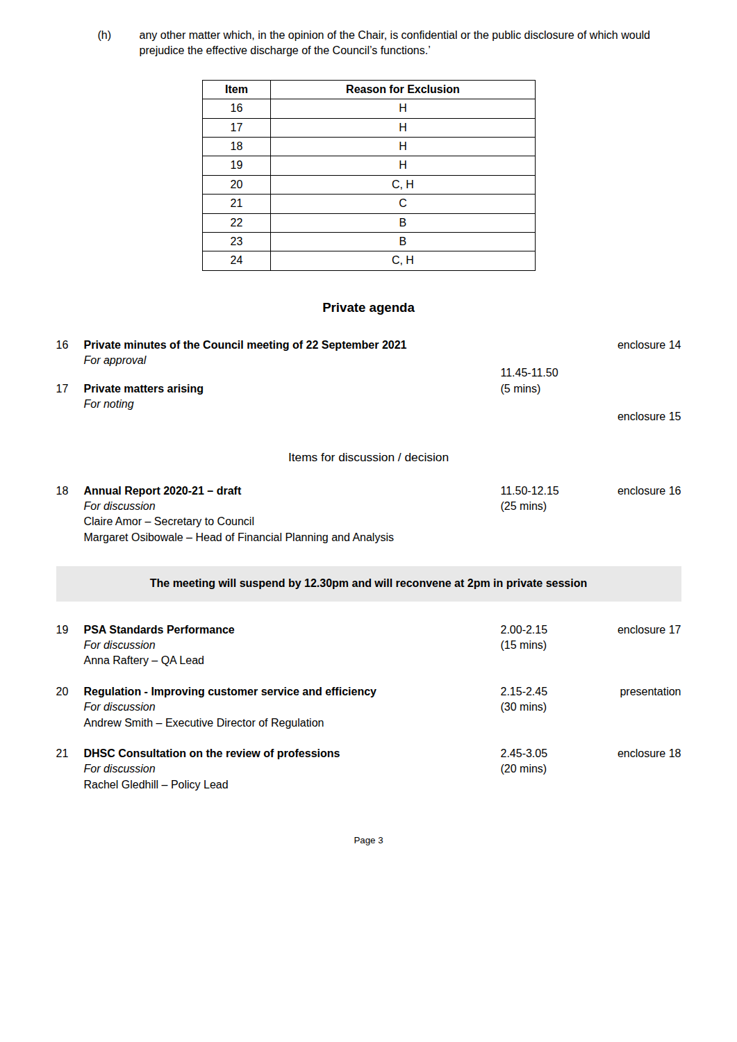(h)
any other matter which, in the opinion of the Chair, is confidential or the public disclosure of which would prejudice the effective discharge of the Council’s functions.’
| Item | Reason for Exclusion |
| --- | --- |
| 16 | H |
| 17 | H |
| 18 | H |
| 19 | H |
| 20 | C, H |
| 21 | C |
| 22 | B |
| 23 | B |
| 24 | C, H |
Private agenda
16
Private minutes of the Council meeting of 22 September 2021
For approval
17
Private matters arising
For noting
11.45-11.50
(5 mins)
enclosure 14
enclosure 15
Items for discussion / decision
18
Annual Report 2020-21 – draft
For discussion
Claire Amor – Secretary to Council
Margaret Osibowale – Head of Financial Planning and Analysis
11.50-12.15
(25 mins)
enclosure 16
The meeting will suspend by 12.30pm and will reconvene at 2pm in private session
19
PSA Standards Performance
For discussion
Anna Raftery – QA Lead
2.00-2.15
(15 mins)
enclosure 17
20
Regulation - Improving customer service and efficiency
For discussion
Andrew Smith – Executive Director of Regulation
2.15-2.45
(30 mins)
presentation
21
DHSC Consultation on the review of professions
For discussion
Rachel Gledhill – Policy Lead
2.45-3.05
(20 mins)
enclosure 18
Page 3